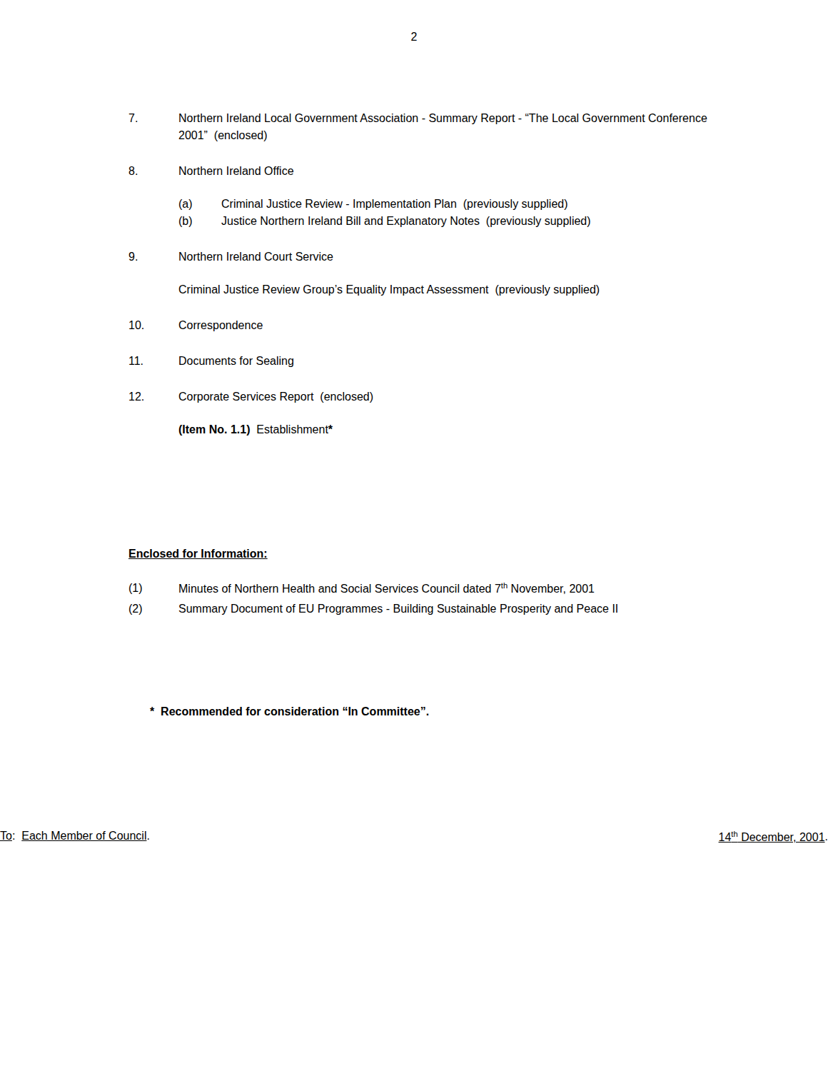2
7.
Northern Ireland Local Government Association - Summary Report - “The Local Government Conference 2001” (enclosed)
8.
Northern Ireland Office
(a)
Criminal Justice Review - Implementation Plan (previously supplied)
(b)
Justice Northern Ireland Bill and Explanatory Notes (previously supplied)
9.
Northern Ireland Court Service
Criminal Justice Review Group’s Equality Impact Assessment (previously supplied)
10.
Correspondence
11.
Documents for Sealing
12.
Corporate Services Report (enclosed)
(Item No. 1.1) Establishment*
Enclosed for Information:
(1)
Minutes of Northern Health and Social Services Council dated 7th November, 2001
(2)
Summary Document of EU Programmes - Building Sustainable Prosperity and Peace II
* Recommended for consideration “In Committee”.
To: Each Member of Council.
14th December, 2001.